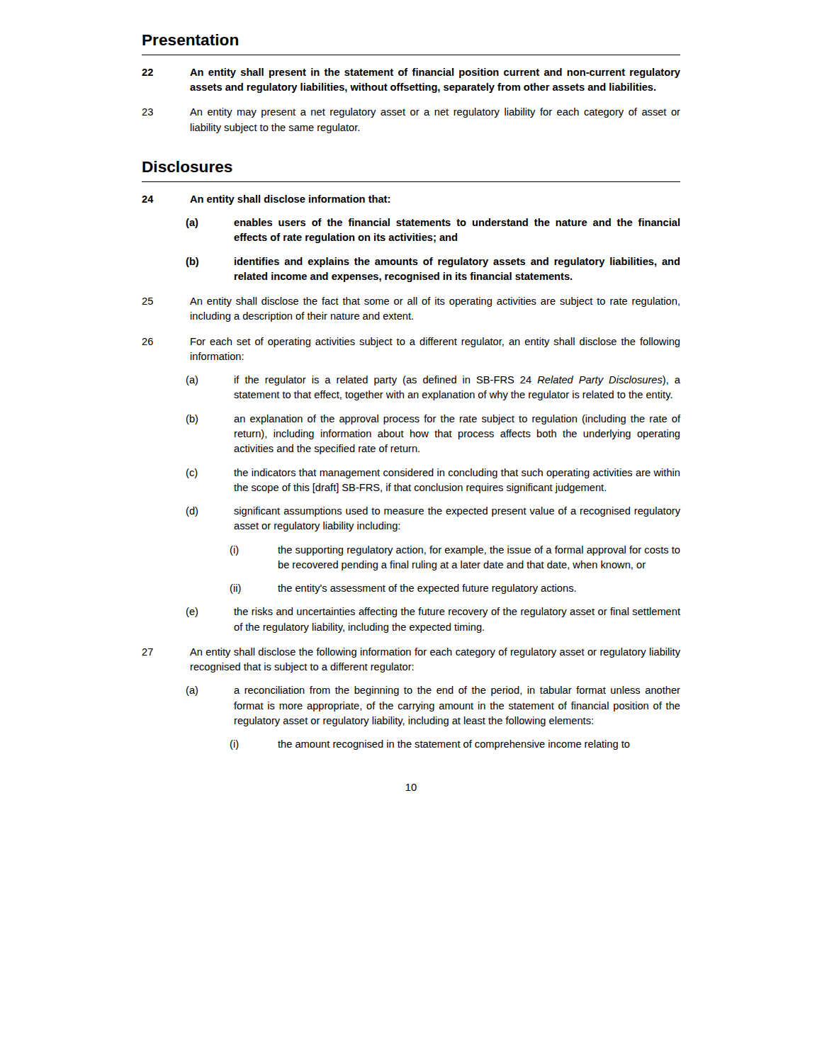Presentation
22
An entity shall present in the statement of financial position current and non-current regulatory assets and regulatory liabilities, without offsetting, separately from other assets and liabilities.
23
An entity may present a net regulatory asset or a net regulatory liability for each category of asset or liability subject to the same regulator.
Disclosures
24
An entity shall disclose information that:
(a)
enables users of the financial statements to understand the nature and the financial effects of rate regulation on its activities; and
(b)
identifies and explains the amounts of regulatory assets and regulatory liabilities, and related income and expenses, recognised in its financial statements.
25
An entity shall disclose the fact that some or all of its operating activities are subject to rate regulation, including a description of their nature and extent.
26
For each set of operating activities subject to a different regulator, an entity shall disclose the following information:
(a)
if the regulator is a related party (as defined in SB-FRS 24 Related Party Disclosures), a statement to that effect, together with an explanation of why the regulator is related to the entity.
(b)
an explanation of the approval process for the rate subject to regulation (including the rate of return), including information about how that process affects both the underlying operating activities and the specified rate of return.
(c)
the indicators that management considered in concluding that such operating activities are within the scope of this [draft] SB-FRS, if that conclusion requires significant judgement.
(d)
significant assumptions used to measure the expected present value of a recognised regulatory asset or regulatory liability including:
(i)
the supporting regulatory action, for example, the issue of a formal approval for costs to be recovered pending a final ruling at a later date and that date, when known, or
(ii)
the entity's assessment of the expected future regulatory actions.
(e)
the risks and uncertainties affecting the future recovery of the regulatory asset or final settlement of the regulatory liability, including the expected timing.
27
An entity shall disclose the following information for each category of regulatory asset or regulatory liability recognised that is subject to a different regulator:
(a)
a reconciliation from the beginning to the end of the period, in tabular format unless another format is more appropriate, of the carrying amount in the statement of financial position of the regulatory asset or regulatory liability, including at least the following elements:
(i)
the amount recognised in the statement of comprehensive income relating to
10